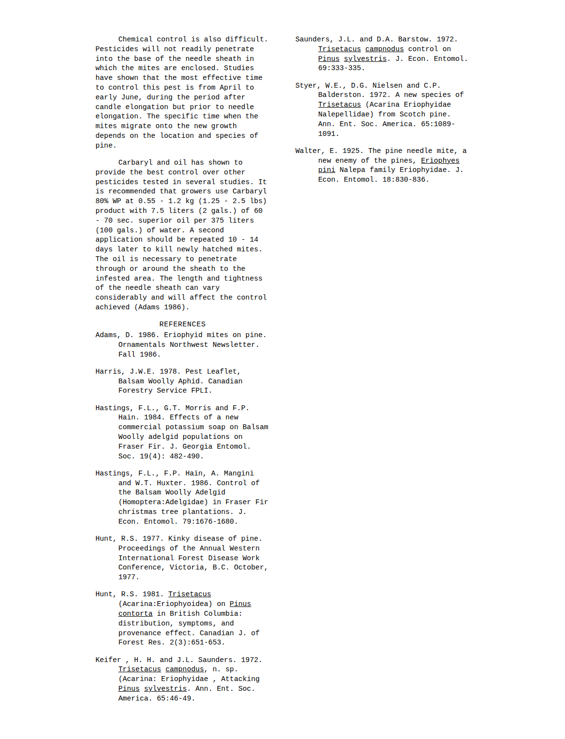Chemical control is also difficult. Pesticides will not readily penetrate into the base of the needle sheath in which the mites are enclosed. Studies have shown that the most effective time to control this pest is from April to early June, during the period after candle elongation but prior to needle elongation. The specific time when the mites migrate onto the new growth depends on the location and species of pine.
Carbaryl and oil has shown to provide the best control over other pesticides tested in several studies. It is recommended that growers use Carbaryl 80% WP at 0.55 - 1.2 kg (1.25 - 2.5 lbs) product with 7.5 liters (2 gals.) of 60 - 70 sec. superior oil per 375 liters (100 gals.) of water. A second application should be repeated 10 - 14 days later to kill newly hatched mites. The oil is necessary to penetrate through or around the sheath to the infested area. The length and tightness of the needle sheath can vary considerably and will affect the control achieved (Adams 1986).
REFERENCES
Adams, D. 1986. Eriophyid mites on pine. Ornamentals Northwest Newsletter. Fall 1986.
Harris, J.W.E. 1978. Pest Leaflet, Balsam Woolly Aphid. Canadian Forestry Service FPLI.
Hastings, F.L., G.T. Morris and F.P. Hain. 1984. Effects of a new commercial potassium soap on Balsam Woolly adelgid populations on Fraser Fir. J. Georgia Entomol. Soc. 19(4): 482-490.
Hastings, F.L., F.P. Hain, A. Mangini and W.T. Huxter. 1986. Control of the Balsam Woolly Adelgid (Homoptera:Adelgidae) in Fraser Fir christmas tree plantations. J. Econ. Entomol. 79:1676-1680.
Hunt, R.S. 1977. Kinky disease of pine. Proceedings of the Annual Western International Forest Disease Work Conference, Victoria, B.C. October, 1977.
Hunt, R.S. 1981. Trisetacus (Acarina:Eriophyoidea) on Pinus contorta in British Columbia: distribution, symptoms, and provenance effect. Canadian J. of Forest Res. 2(3):651-653.
Keifer , H. H. and J.L. Saunders. 1972. Trisetacus campnodus, n. sp. (Acarina: Eriophyidae , Attacking Pinus sylvestris. Ann. Ent. Soc. America. 65:46-49.
Saunders, J.L. and D.A. Barstow. 1972. Trisetacus campnodus control on Pinus sylvestris. J. Econ. Entomol. 69:333-335.
Styer, W.E., D.G. Nielsen and C.P. Balderston. 1972. A new species of Trisetacus (Acarina Eriophyidae Nalepellidae) from Scotch pine. Ann. Ent. Soc. America. 65:1089-1091.
Walter, E. 1925. The pine needle mite, a new enemy of the pines, Eriophyes pini Nalepa family Eriophyidae. J. Econ. Entomol. 18:830-836.